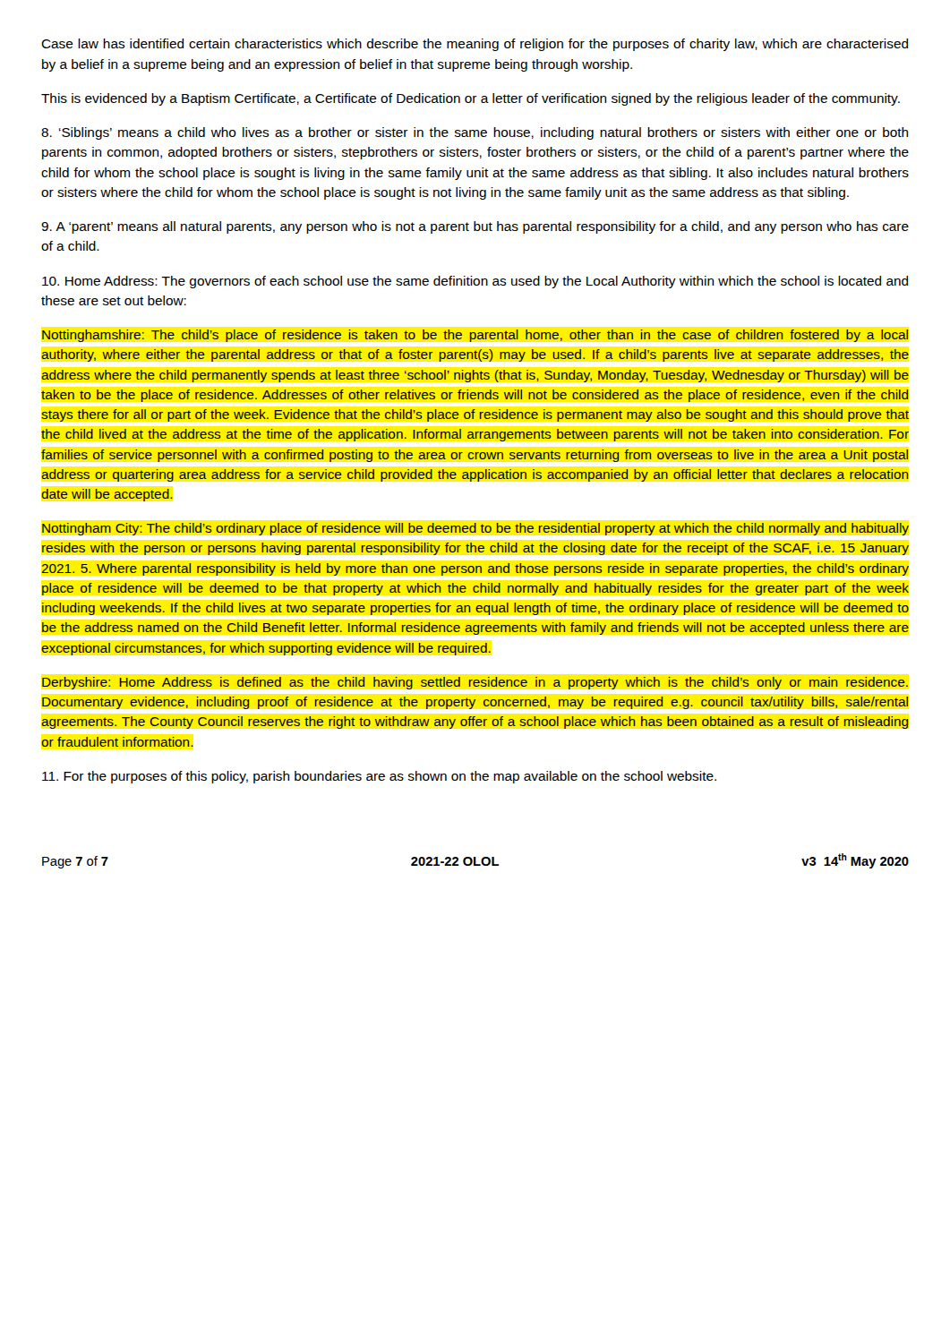Case law has identified certain characteristics which describe the meaning of religion for the purposes of charity law, which are characterised by a belief in a supreme being and an expression of belief in that supreme being through worship.
This is evidenced by a Baptism Certificate, a Certificate of Dedication or a letter of verification signed by the religious leader of the community.
8. ‘Siblings’ means a child who lives as a brother or sister in the same house, including natural brothers or sisters with either one or both parents in common, adopted brothers or sisters, stepbrothers or sisters, foster brothers or sisters, or the child of a parent’s partner where the child for whom the school place is sought is living in the same family unit at the same address as that sibling. It also includes natural brothers or sisters where the child for whom the school place is sought is not living in the same family unit as the same address as that sibling.
9. A ‘parent’ means all natural parents, any person who is not a parent but has parental responsibility for a child, and any person who has care of a child.
10. Home Address: The governors of each school use the same definition as used by the Local Authority within which the school is located and these are set out below:
Nottinghamshire: The child’s place of residence is taken to be the parental home, other than in the case of children fostered by a local authority, where either the parental address or that of a foster parent(s) may be used. If a child’s parents live at separate addresses, the address where the child permanently spends at least three ‘school’ nights (that is, Sunday, Monday, Tuesday, Wednesday or Thursday) will be taken to be the place of residence. Addresses of other relatives or friends will not be considered as the place of residence, even if the child stays there for all or part of the week. Evidence that the child’s place of residence is permanent may also be sought and this should prove that the child lived at the address at the time of the application. Informal arrangements between parents will not be taken into consideration. For families of service personnel with a confirmed posting to the area or crown servants returning from overseas to live in the area a Unit postal address or quartering area address for a service child provided the application is accompanied by an official letter that declares a relocation date will be accepted.
Nottingham City: The child’s ordinary place of residence will be deemed to be the residential property at which the child normally and habitually resides with the person or persons having parental responsibility for the child at the closing date for the receipt of the SCAF, i.e. 15 January 2021. 5. Where parental responsibility is held by more than one person and those persons reside in separate properties, the child’s ordinary place of residence will be deemed to be that property at which the child normally and habitually resides for the greater part of the week including weekends. If the child lives at two separate properties for an equal length of time, the ordinary place of residence will be deemed to be the address named on the Child Benefit letter. Informal residence agreements with family and friends will not be accepted unless there are exceptional circumstances, for which supporting evidence will be required.
Derbyshire: Home Address is defined as the child having settled residence in a property which is the child’s only or main residence. Documentary evidence, including proof of residence at the property concerned, may be required e.g. council tax/utility bills, sale/rental agreements. The County Council reserves the right to withdraw any offer of a school place which has been obtained as a result of misleading or fraudulent information.
11. For the purposes of this policy, parish boundaries are as shown on the map available on the school website.
Page 7 of 7 2021-22 OLOL v3 14th May 2020